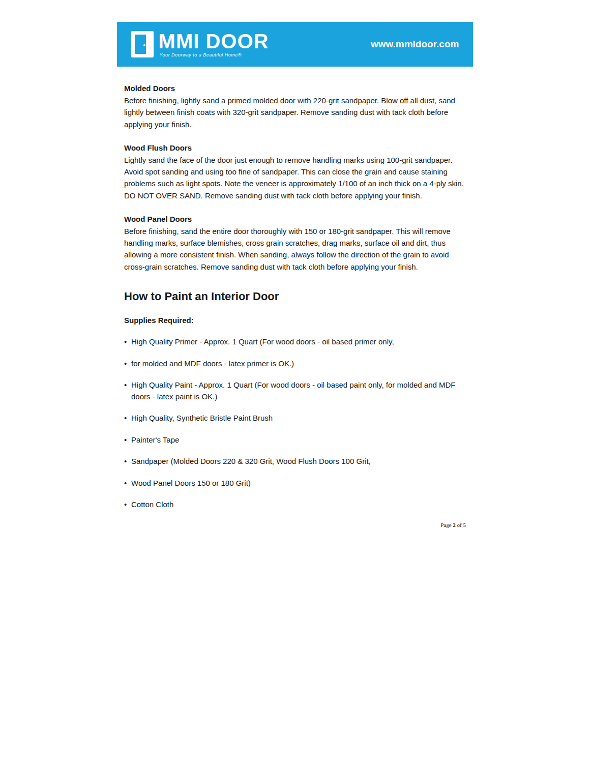MMI DOOR
Your Doorway to a Beautiful Home®
www.mmidoor.com
Molded Doors
Before finishing, lightly sand a primed molded door with 220-grit sandpaper. Blow off all dust, sand lightly between finish coats with 320-grit sandpaper. Remove sanding dust with tack cloth before applying your finish.
Wood Flush Doors
Lightly sand the face of the door just enough to remove handling marks using 100-grit sandpaper. Avoid spot sanding and using too fine of sandpaper. This can close the grain and cause staining problems such as light spots. Note the veneer is approximately 1/100 of an inch thick on a 4-ply skin. DO NOT OVER SAND. Remove sanding dust with tack cloth before applying your finish.
Wood Panel Doors
Before finishing, sand the entire door thoroughly with 150 or 180-grit sandpaper. This will remove handling marks, surface blemishes, cross grain scratches, drag marks, surface oil and dirt, thus allowing a more consistent finish. When sanding, always follow the direction of the grain to avoid cross-grain scratches. Remove sanding dust with tack cloth before applying your finish.
How to Paint an Interior Door
Supplies Required:
High Quality Primer - Approx. 1 Quart (For wood doors - oil based primer only,
for molded and MDF doors - latex primer is OK.)
High Quality Paint - Approx. 1 Quart (For wood doors - oil based paint only, for molded and MDF doors - latex paint is OK.)
High Quality, Synthetic Bristle Paint Brush
Painter's Tape
Sandpaper (Molded Doors 220 & 320 Grit, Wood Flush Doors 100 Grit,
Wood Panel Doors 150 or 180 Grit)
Cotton Cloth
Page 2 of 5